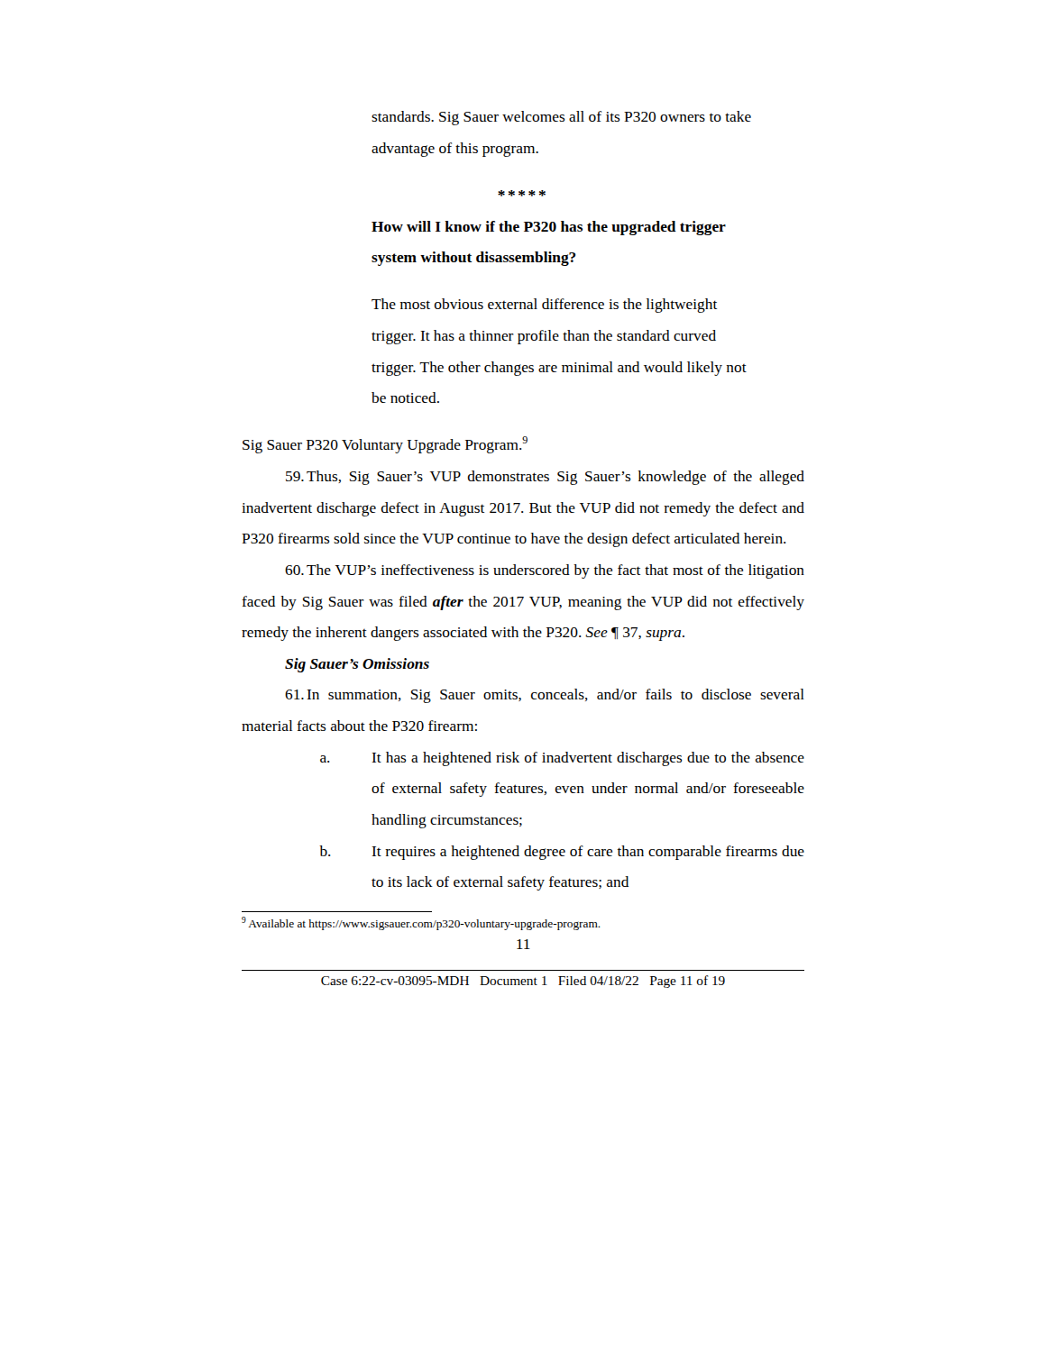standards. Sig Sauer welcomes all of its P320 owners to take advantage of this program.
*****
How will I know if the P320 has the upgraded trigger system without disassembling?
The most obvious external difference is the lightweight trigger. It has a thinner profile than the standard curved trigger. The other changes are minimal and would likely not be noticed.
Sig Sauer P320 Voluntary Upgrade Program.9
59. Thus, Sig Sauer’s VUP demonstrates Sig Sauer’s knowledge of the alleged inadvertent discharge defect in August 2017. But the VUP did not remedy the defect and P320 firearms sold since the VUP continue to have the design defect articulated herein.
60. The VUP’s ineffectiveness is underscored by the fact that most of the litigation faced by Sig Sauer was filed after the 2017 VUP, meaning the VUP did not effectively remedy the inherent dangers associated with the P320. See ¶ 37, supra.
Sig Sauer’s Omissions
61. In summation, Sig Sauer omits, conceals, and/or fails to disclose several material facts about the P320 firearm:
a. It has a heightened risk of inadvertent discharges due to the absence of external safety features, even under normal and/or foreseeable handling circumstances;
b. It requires a heightened degree of care than comparable firearms due to its lack of external safety features; and
9 Available at https://www.sigsauer.com/p320-voluntary-upgrade-program.
11
Case 6:22-cv-03095-MDH Document 1 Filed 04/18/22 Page 11 of 19